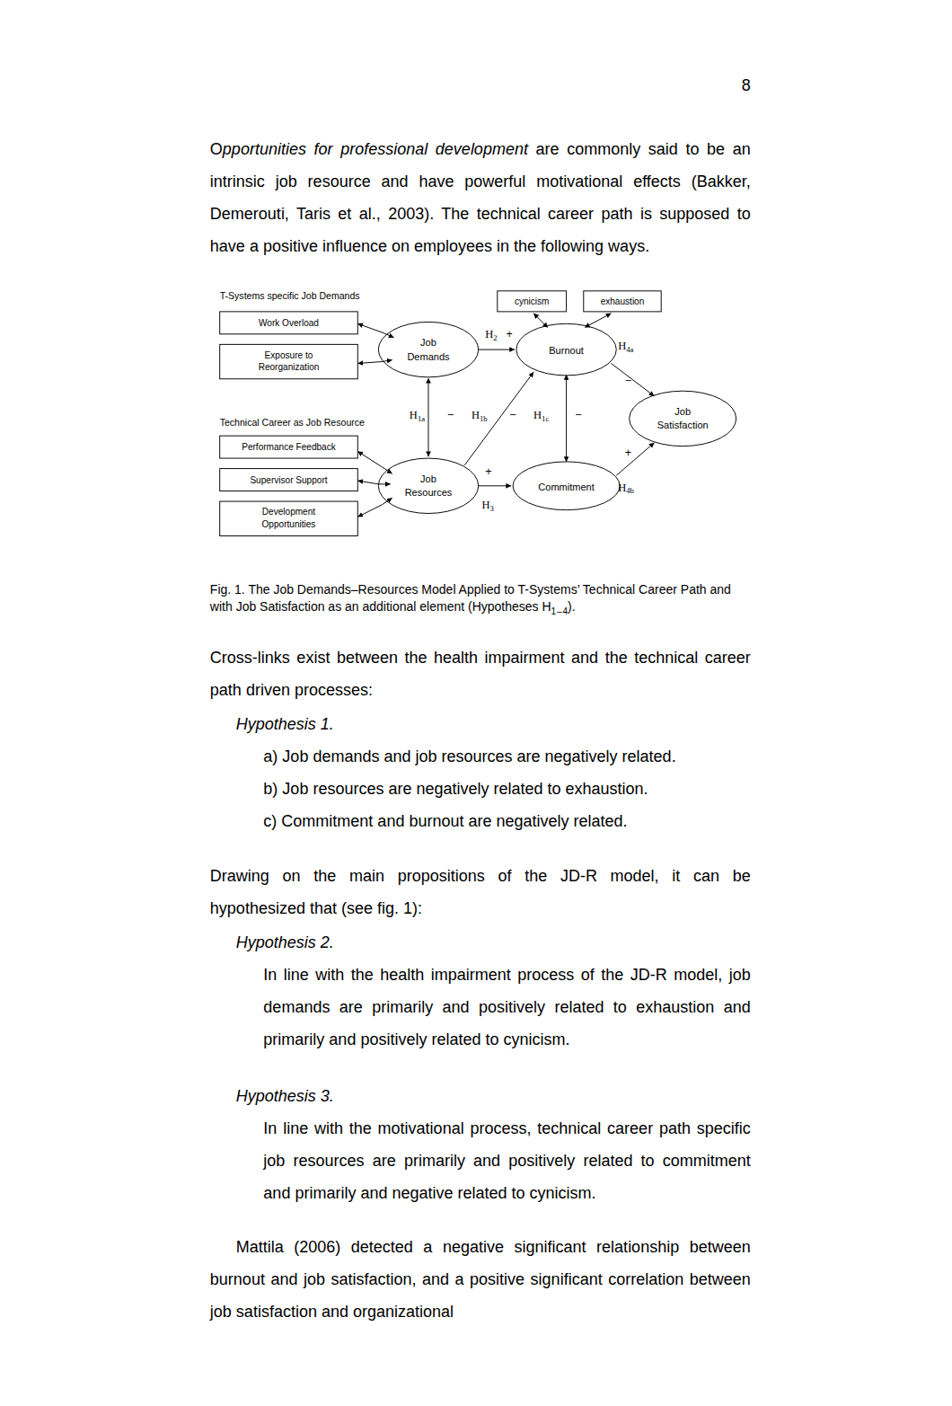8
Opportunities for professional development are commonly said to be an intrinsic job resource and have powerful motivational effects (Bakker, Demerouti, Taris et al., 2003). The technical career path is supposed to have a positive influence on employees in the following ways.
T-Systems specific Job Demands Technical Career as Job Resource Work Overload Exposure to Reorganization Performance Feedback Supervisor Support Development Opportunities Job Demands Job Resources Burnout Commitment Job Satisfaction cynicism exhaustion H1a − H2 + H1b − + H3 H1c − H4a − + H4b
Fig. 1. The Job Demands–Resources Model Applied to T-Systems’ Technical Career Path and with Job Satisfaction as an additional element (Hypotheses H1 – 4).
Cross-links exist between the health impairment and the technical career path driven processes:
Hypothesis 1.
a) Job demands and job resources are negatively related.
b) Job resources are negatively related to exhaustion.
c) Commitment and burnout are negatively related.
Drawing on the main propositions of the JD-R model, it can be hypothesized that (see fig. 1):
Hypothesis 2.
In line with the health impairment process of the JD-R model, job demands are primarily and positively related to exhaustion and primarily and positively related to cynicism.
Hypothesis 3.
In line with the motivational process, technical career path specific job resources are primarily and positively related to commitment and primarily and negative related to cynicism.
Mattila (2006) detected a negative significant relationship between burnout and job satisfaction, and a positive significant correlation between job satisfaction and organizational